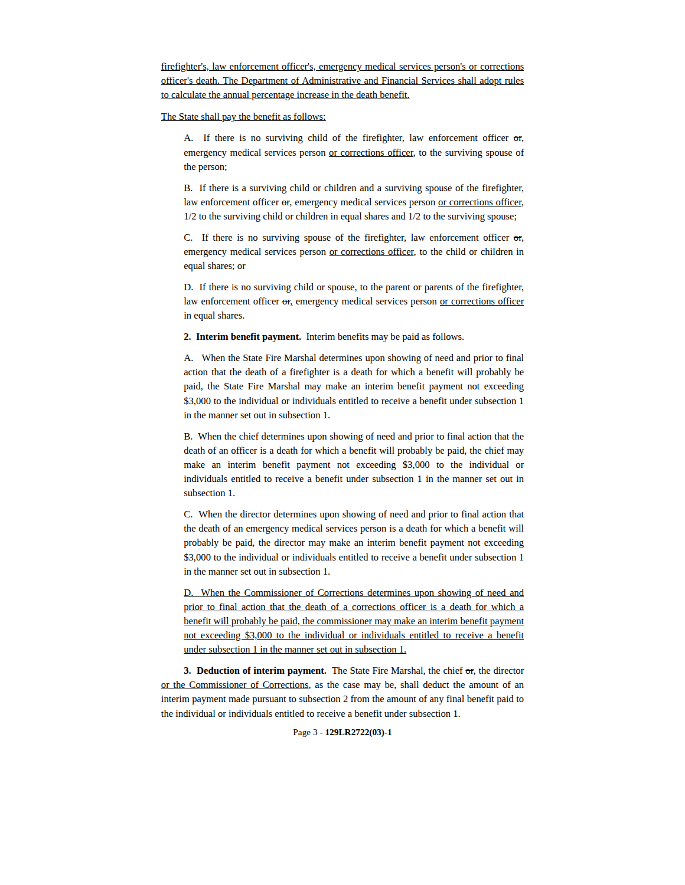firefighter's, law enforcement officer's, emergency medical services person's or corrections officer's death. The Department of Administrative and Financial Services shall adopt rules to calculate the annual percentage increase in the death benefit.
The State shall pay the benefit as follows:
A. If there is no surviving child of the firefighter, law enforcement officer or, emergency medical services person or corrections officer, to the surviving spouse of the person;
B. If there is a surviving child or children and a surviving spouse of the firefighter, law enforcement officer or, emergency medical services person or corrections officer, 1/2 to the surviving child or children in equal shares and 1/2 to the surviving spouse;
C. If there is no surviving spouse of the firefighter, law enforcement officer or, emergency medical services person or corrections officer, to the child or children in equal shares; or
D. If there is no surviving child or spouse, to the parent or parents of the firefighter, law enforcement officer or, emergency medical services person or corrections officer in equal shares.
2. Interim benefit payment. Interim benefits may be paid as follows.
A. When the State Fire Marshal determines upon showing of need and prior to final action that the death of a firefighter is a death for which a benefit will probably be paid, the State Fire Marshal may make an interim benefit payment not exceeding $3,000 to the individual or individuals entitled to receive a benefit under subsection 1 in the manner set out in subsection 1.
B. When the chief determines upon showing of need and prior to final action that the death of an officer is a death for which a benefit will probably be paid, the chief may make an interim benefit payment not exceeding $3,000 to the individual or individuals entitled to receive a benefit under subsection 1 in the manner set out in subsection 1.
C. When the director determines upon showing of need and prior to final action that the death of an emergency medical services person is a death for which a benefit will probably be paid, the director may make an interim benefit payment not exceeding $3,000 to the individual or individuals entitled to receive a benefit under subsection 1 in the manner set out in subsection 1.
D. When the Commissioner of Corrections determines upon showing of need and prior to final action that the death of a corrections officer is a death for which a benefit will probably be paid, the commissioner may make an interim benefit payment not exceeding $3,000 to the individual or individuals entitled to receive a benefit under subsection 1 in the manner set out in subsection 1.
3. Deduction of interim payment. The State Fire Marshal, the chief or, the director or the Commissioner of Corrections, as the case may be, shall deduct the amount of an interim payment made pursuant to subsection 2 from the amount of any final benefit paid to the individual or individuals entitled to receive a benefit under subsection 1.
Page 3 - 129LR2722(03)-1